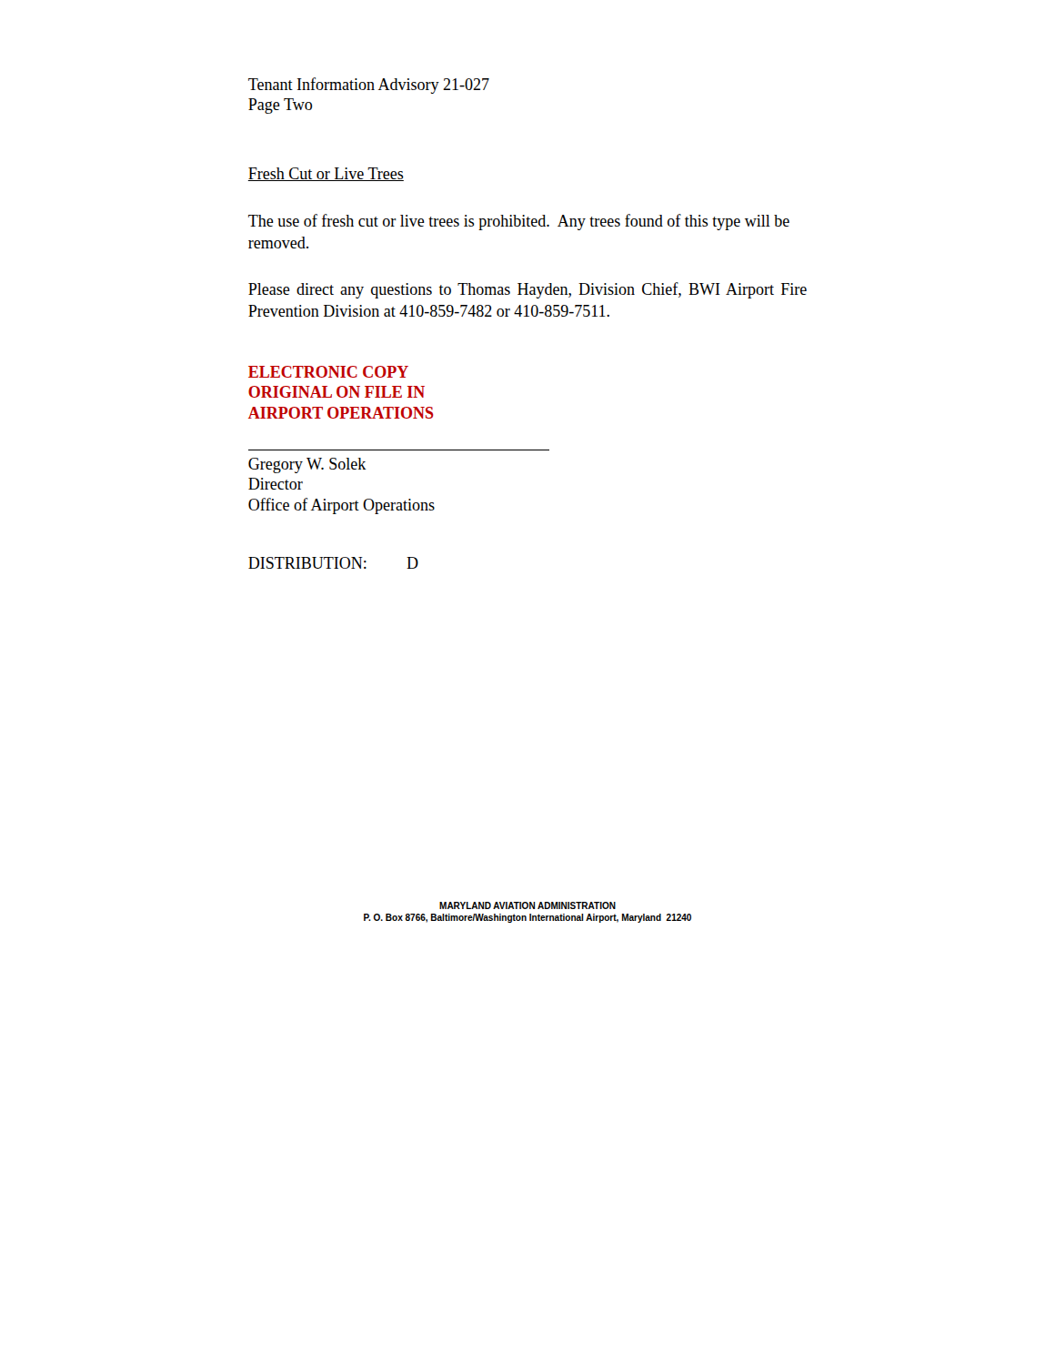Tenant Information Advisory 21-027
Page Two
Fresh Cut or Live Trees
The use of fresh cut or live trees is prohibited. Any trees found of this type will be removed.
Please direct any questions to Thomas Hayden, Division Chief, BWI Airport Fire Prevention Division at 410-859-7482 or 410-859-7511.
ELECTRONIC COPY
ORIGINAL ON FILE IN
AIRPORT OPERATIONS
Gregory W. Solek
Director
Office of Airport Operations
DISTRIBUTION: D
MARYLAND AVIATION ADMINISTRATION
P. O. Box 8766, Baltimore/Washington International Airport, Maryland 21240